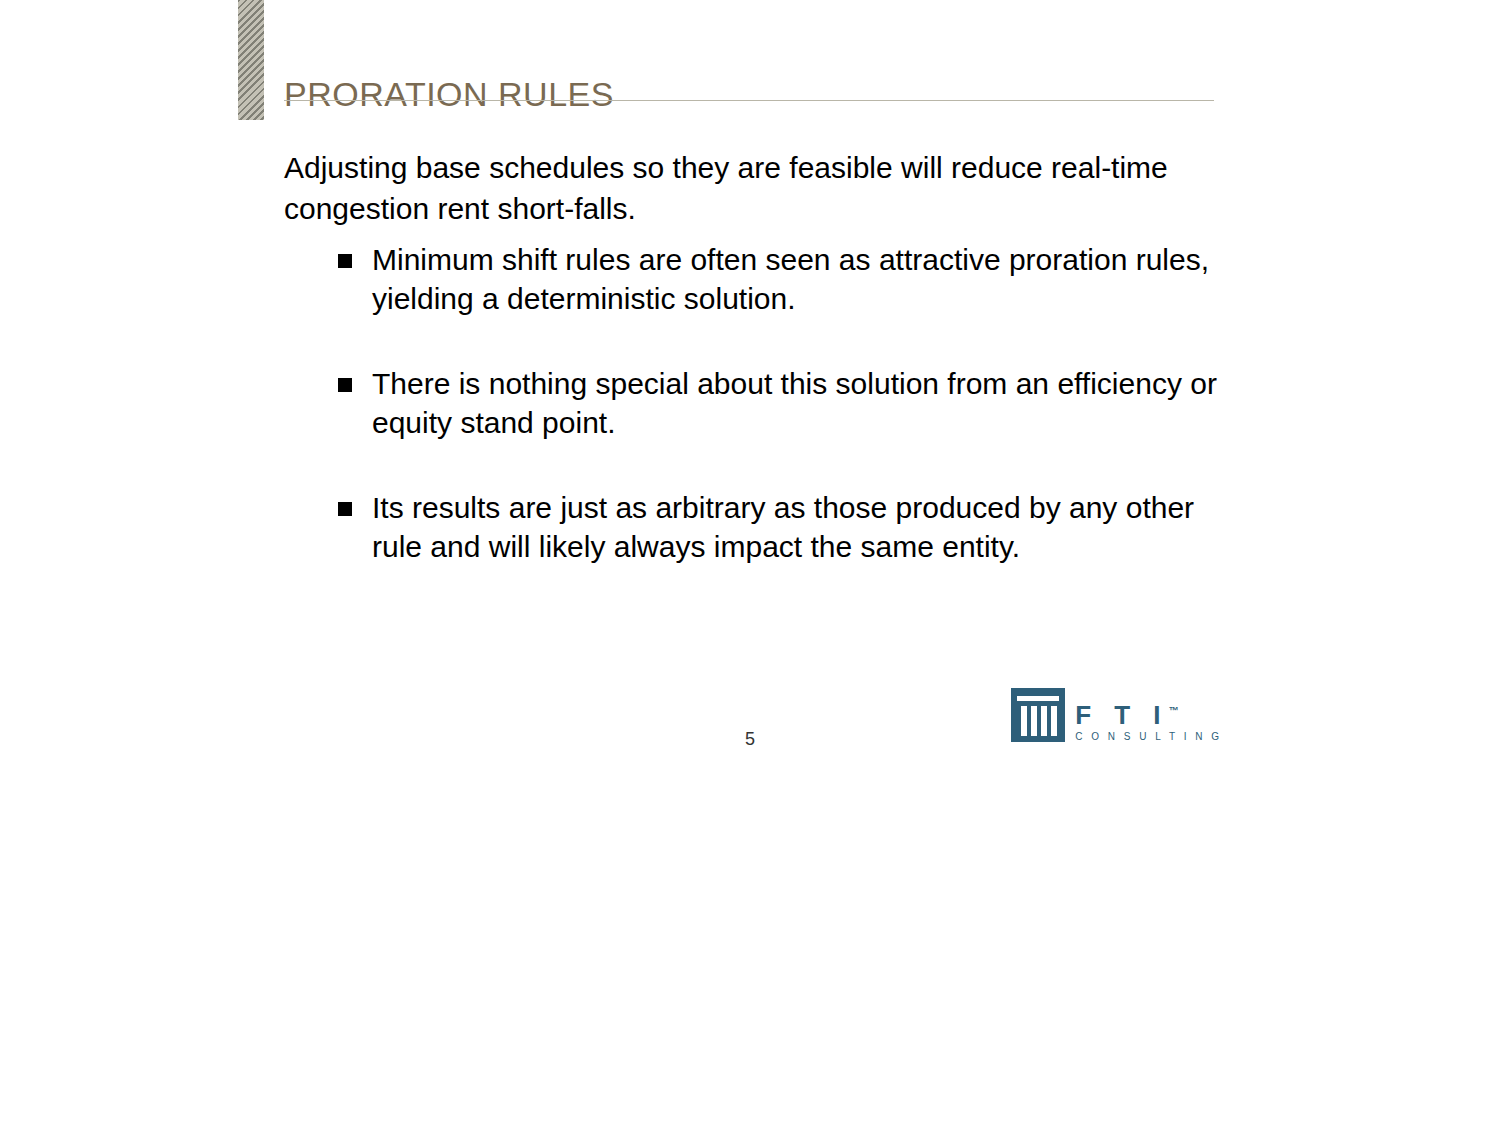PRORATION RULES
Adjusting base schedules so they are feasible will reduce real-time congestion rent short-falls.
Minimum shift rules are often seen as attractive proration rules, yielding a deterministic solution.
There is nothing special about this solution from an efficiency or equity stand point.
Its results are just as arbitrary as those produced by any other rule and will likely always impact the same entity.
5
F T I™
C O N S U L T I N G